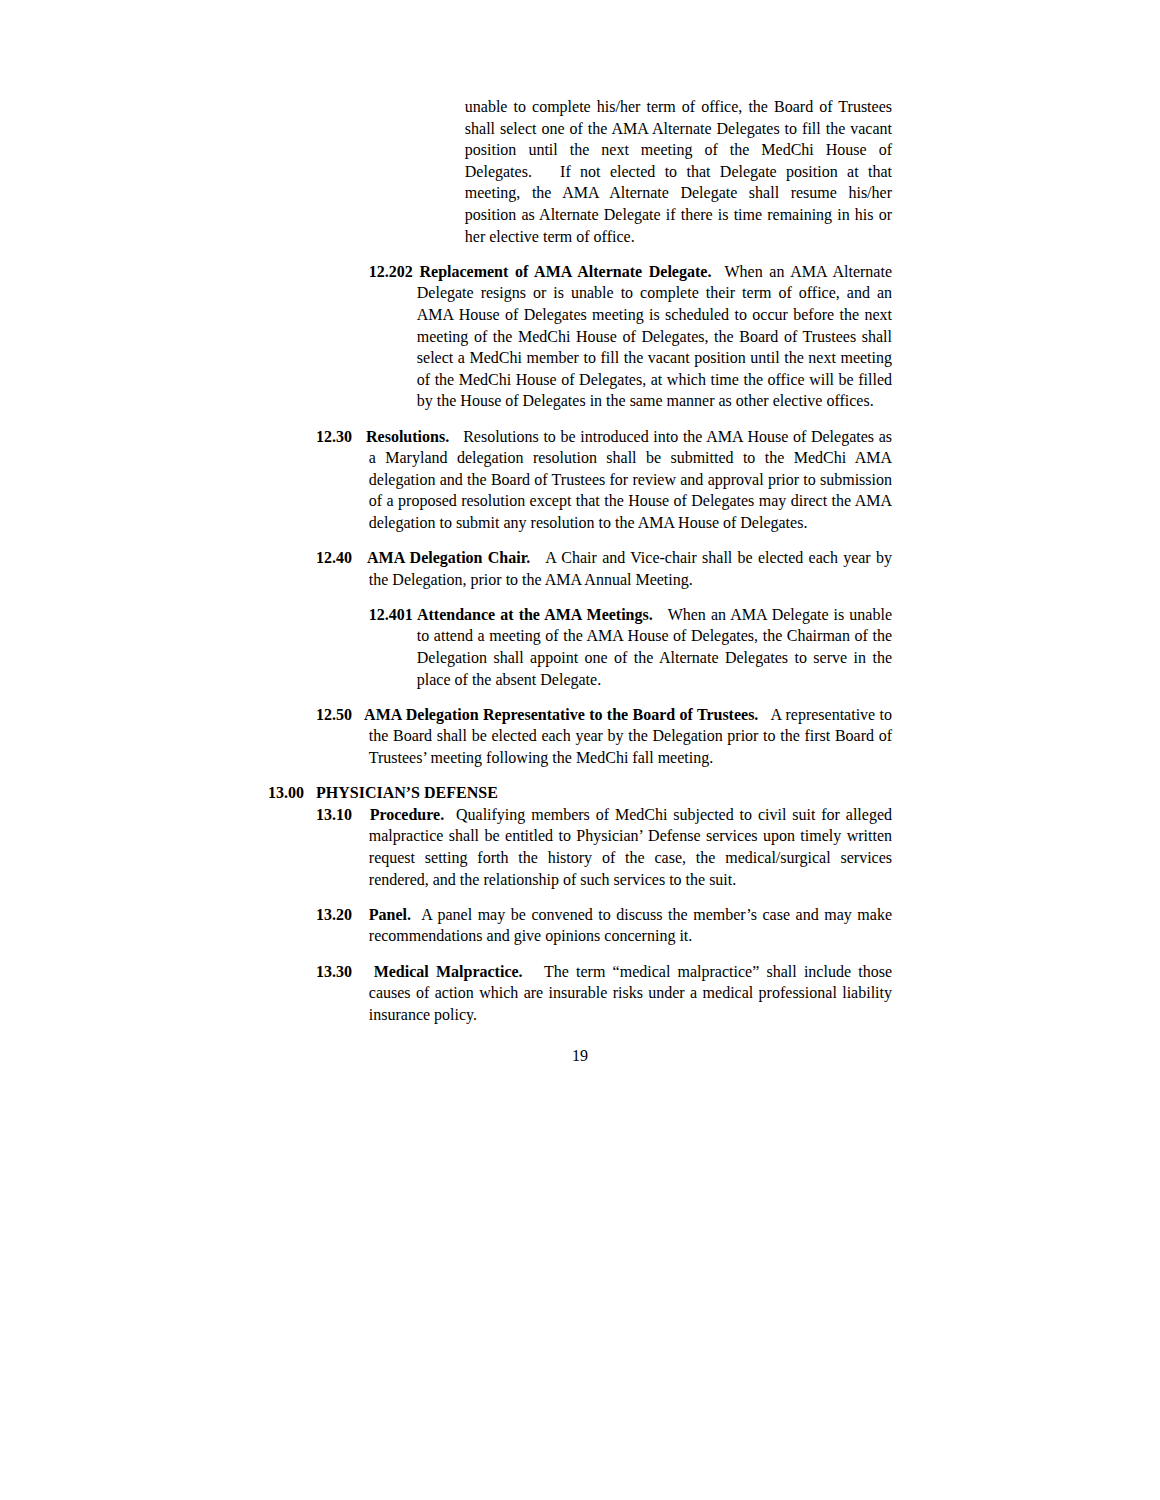unable to complete his/her term of office, the Board of Trustees shall select one of the AMA Alternate Delegates to fill the vacant position until the next meeting of the MedChi House of Delegates. If not elected to that Delegate position at that meeting, the AMA Alternate Delegate shall resume his/her position as Alternate Delegate if there is time remaining in his or her elective term of office.
12.202 Replacement of AMA Alternate Delegate. When an AMA Alternate Delegate resigns or is unable to complete their term of office, and an AMA House of Delegates meeting is scheduled to occur before the next meeting of the MedChi House of Delegates, the Board of Trustees shall select a MedChi member to fill the vacant position until the next meeting of the MedChi House of Delegates, at which time the office will be filled by the House of Delegates in the same manner as other elective offices.
12.30 Resolutions. Resolutions to be introduced into the AMA House of Delegates as a Maryland delegation resolution shall be submitted to the MedChi AMA delegation and the Board of Trustees for review and approval prior to submission of a proposed resolution except that the House of Delegates may direct the AMA delegation to submit any resolution to the AMA House of Delegates.
12.40 AMA Delegation Chair. A Chair and Vice-chair shall be elected each year by the Delegation, prior to the AMA Annual Meeting.
12.401 Attendance at the AMA Meetings. When an AMA Delegate is unable to attend a meeting of the AMA House of Delegates, the Chairman of the Delegation shall appoint one of the Alternate Delegates to serve in the place of the absent Delegate.
12.50 AMA Delegation Representative to the Board of Trustees. A representative to the Board shall be elected each year by the Delegation prior to the first Board of Trustees’ meeting following the MedChi fall meeting.
13.00 PHYSICIAN’S DEFENSE
13.10 Procedure. Qualifying members of MedChi subjected to civil suit for alleged malpractice shall be entitled to Physician’ Defense services upon timely written request setting forth the history of the case, the medical/surgical services rendered, and the relationship of such services to the suit.
13.20 Panel. A panel may be convened to discuss the member’s case and may make recommendations and give opinions concerning it.
13.30 Medical Malpractice. The term “medical malpractice” shall include those causes of action which are insurable risks under a medical professional liability insurance policy.
19